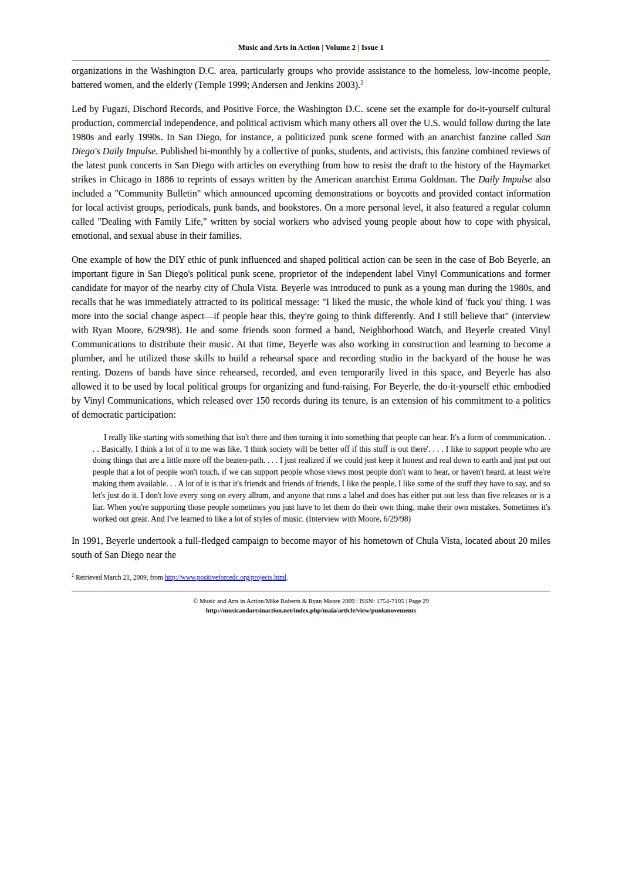Music and Arts in Action | Volume 2 | Issue 1
organizations in the Washington D.C. area, particularly groups who provide assistance to the homeless, low-income people, battered women, and the elderly (Temple 1999; Andersen and Jenkins 2003).2
Led by Fugazi, Dischord Records, and Positive Force, the Washington D.C. scene set the example for do-it-yourself cultural production, commercial independence, and political activism which many others all over the U.S. would follow during the late 1980s and early 1990s. In San Diego, for instance, a politicized punk scene formed with an anarchist fanzine called San Diego's Daily Impulse. Published bi-monthly by a collective of punks, students, and activists, this fanzine combined reviews of the latest punk concerts in San Diego with articles on everything from how to resist the draft to the history of the Haymarket strikes in Chicago in 1886 to reprints of essays written by the American anarchist Emma Goldman. The Daily Impulse also included a "Community Bulletin" which announced upcoming demonstrations or boycotts and provided contact information for local activist groups, periodicals, punk bands, and bookstores. On a more personal level, it also featured a regular column called "Dealing with Family Life," written by social workers who advised young people about how to cope with physical, emotional, and sexual abuse in their families.
One example of how the DIY ethic of punk influenced and shaped political action can be seen in the case of Bob Beyerle, an important figure in San Diego's political punk scene, proprietor of the independent label Vinyl Communications and former candidate for mayor of the nearby city of Chula Vista. Beyerle was introduced to punk as a young man during the 1980s, and recalls that he was immediately attracted to its political message: "I liked the music, the whole kind of 'fuck you' thing. I was more into the social change aspect—if people hear this, they're going to think differently. And I still believe that" (interview with Ryan Moore, 6/29/98). He and some friends soon formed a band, Neighborhood Watch, and Beyerle created Vinyl Communications to distribute their music. At that time, Beyerle was also working in construction and learning to become a plumber, and he utilized those skills to build a rehearsal space and recording studio in the backyard of the house he was renting. Dozens of bands have since rehearsed, recorded, and even temporarily lived in this space, and Beyerle has also allowed it to be used by local political groups for organizing and fund-raising. For Beyerle, the do-it-yourself ethic embodied by Vinyl Communications, which released over 150 records during its tenure, is an extension of his commitment to a politics of democratic participation:
I really like starting with something that isn't there and then turning it into something that people can hear. It's a form of communication. . . . Basically, I think a lot of it to me was like, 'I think society will be better off if this stuff is out there'. . . . I like to support people who are doing things that are a little more off the beaten-path. . . . I just realized if we could just keep it honest and real down to earth and just put out people that a lot of people won't touch, if we can support people whose views most people don't want to hear, or haven't heard, at least we're making them available. . . A lot of it is that it's friends and friends of friends, I like the people, I like some of the stuff they have to say, and so let's just do it. I don't love every song on every album, and anyone that runs a label and does has either put out less than five releases or is a liar. When you're supporting those people sometimes you just have to let them do their own thing, make their own mistakes. Sometimes it's worked out great. And I've learned to like a lot of styles of music. (Interview with Moore, 6/29/98)
In 1991, Beyerle undertook a full-fledged campaign to become mayor of his hometown of Chula Vista, located about 20 miles south of San Diego near the
2 Retrieved March 21, 2009, from http://www.positiveforcedc.org/projects.html.
© Music and Arts in Action/Mike Roberts & Ryan Moore 2009 | ISSN: 1754-7105 | Page 29
http://musicandartsinaction.net/index.php/maia/article/view/punkmovements